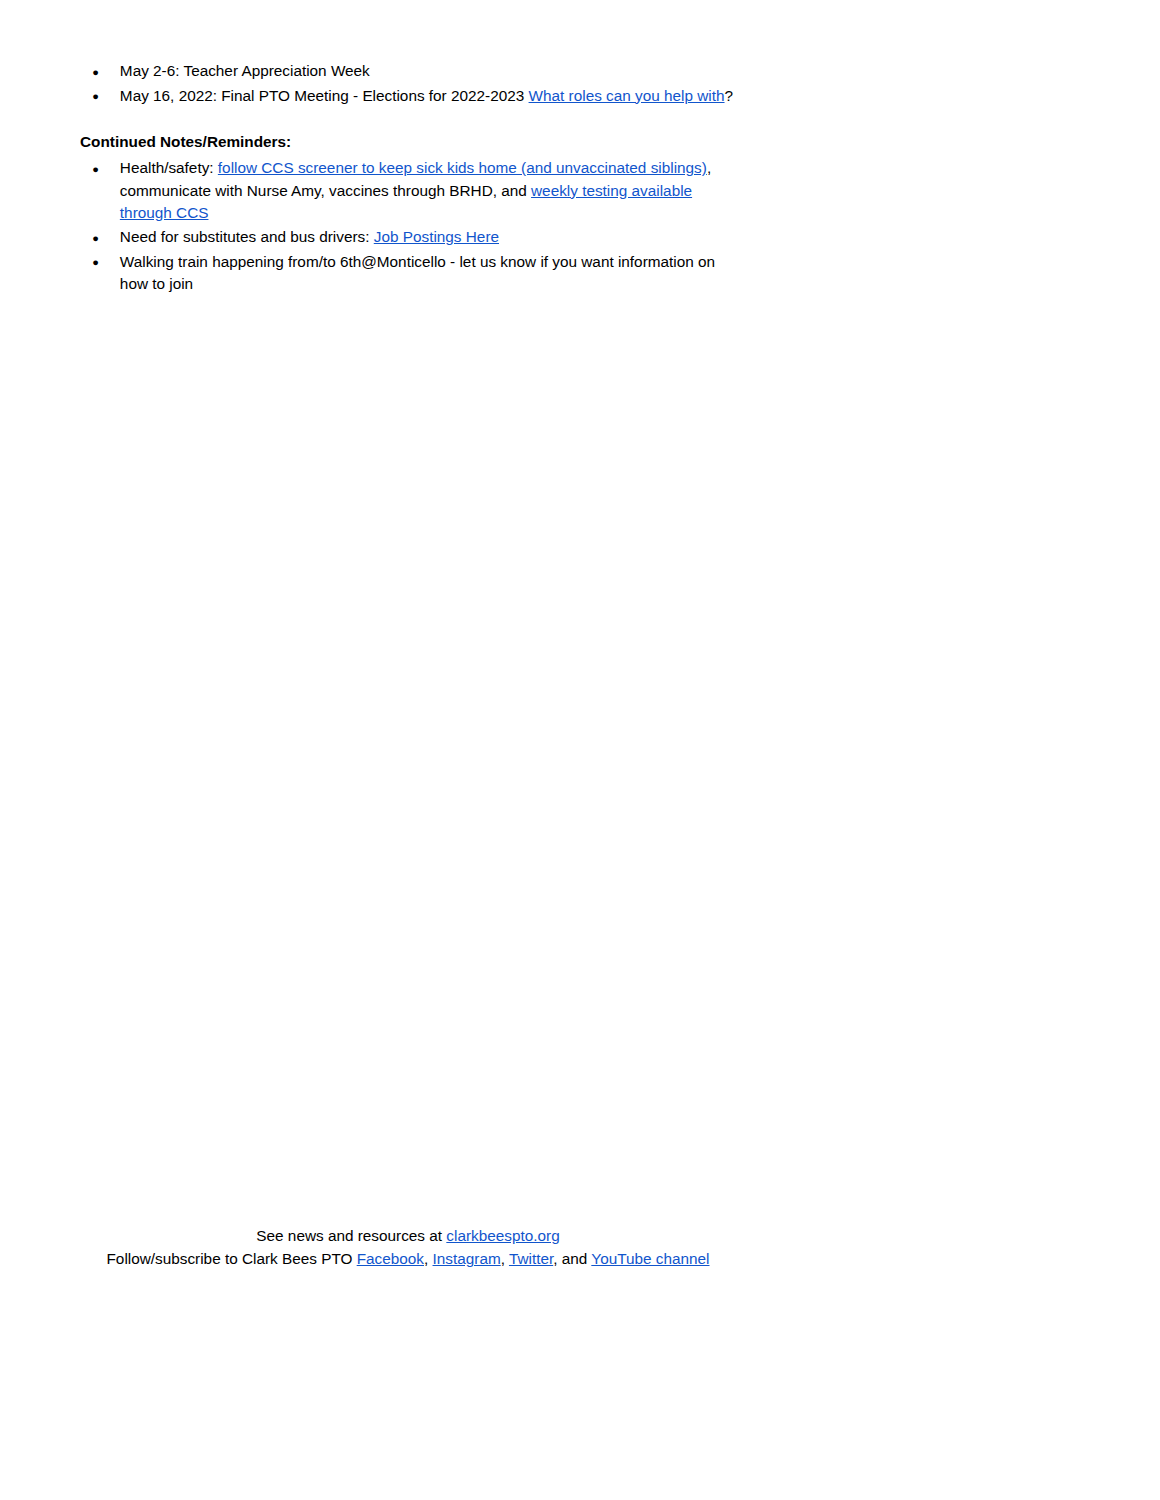May 2-6: Teacher Appreciation Week
May 16, 2022: Final PTO Meeting - Elections for 2022-2023 What roles can you help with?
Continued Notes/Reminders:
Health/safety: follow CCS screener to keep sick kids home (and unvaccinated siblings), communicate with Nurse Amy, vaccines through BRHD, and weekly testing available through CCS
Need for substitutes and bus drivers: Job Postings Here
Walking train happening from/to 6th@Monticello - let us know if you want information on how to join
See news and resources at clarkbeespto.org
Follow/subscribe to Clark Bees PTO Facebook, Instagram, Twitter, and YouTube channel